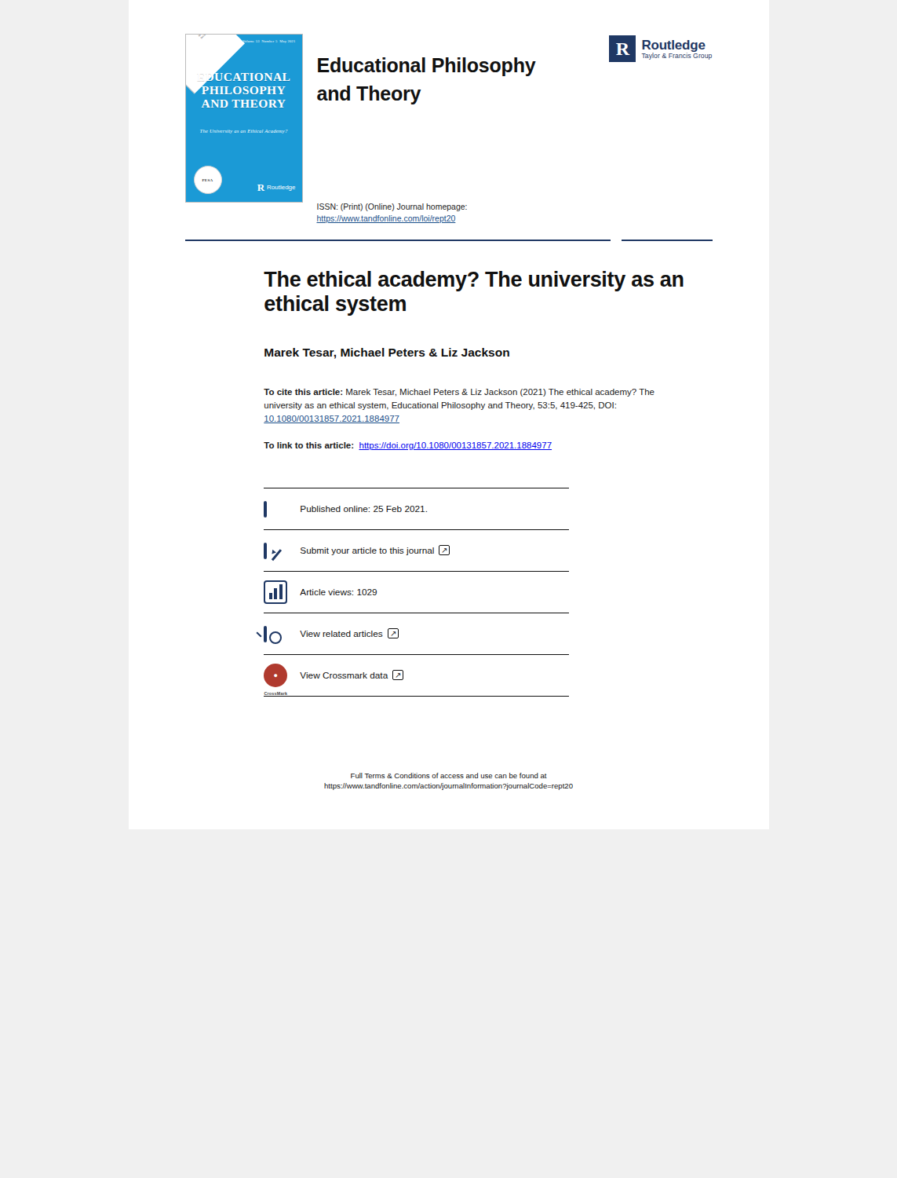Educational Philosophy and Theory
Incorporating ACCESS
Journal of the Philosophy of Education Society of Australasia
Volume 53 Number 5 May 2021
EDUCATIONAL
PHILOSOPHY
AND THEORY
The University as an Ethical Academy?
PESA
R Routledge
Educational Philosophy and Theory
ISSN: (Print) (Online) Journal homepage: https://www.tandfonline.com/loi/rept20
R
Routledge
Taylor & Francis Group
The ethical academy? The university as an ethical system
Marek Tesar, Michael Peters & Liz Jackson
To cite this article: Marek Tesar, Michael Peters & Liz Jackson (2021) The ethical academy? The university as an ethical system, Educational Philosophy and Theory, 53:5, 419-425, DOI: 10.1080/00131857.2021.1884977
To link to this article: https://doi.org/10.1080/00131857.2021.1884977
Published online: 25 Feb 2021.
Submit your article to this journal
Article views: 1029
View related articles
●CrossMark View Crossmark data
Full Terms & Conditions of access and use can be found at
https://www.tandfonline.com/action/journalInformation?journalCode=rept20